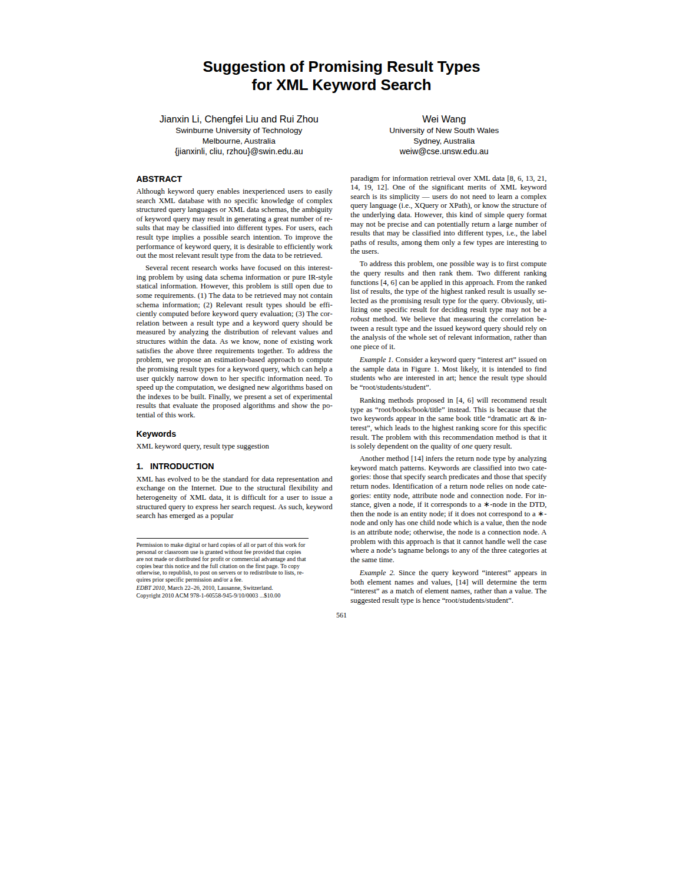Suggestion of Promising Result Types
for XML Keyword Search
Jianxin Li, Chengfei Liu and Rui Zhou
Swinburne University of Technology
Melbourne, Australia
{jianxinli, cliu, rzhou}@swin.edu.au
Wei Wang
University of New South Wales
Sydney, Australia
weiw@cse.unsw.edu.au
ABSTRACT
Although keyword query enables inexperienced users to easily search XML database with no specific knowledge of complex structured query languages or XML data schemas, the ambiguity of keyword query may result in generating a great number of results that may be classified into different types. For users, each result type implies a possible search intention. To improve the performance of keyword query, it is desirable to efficiently work out the most relevant result type from the data to be retrieved.
Several recent research works have focused on this interesting problem by using data schema information or pure IR-style statical information. However, this problem is still open due to some requirements. (1) The data to be retrieved may not contain schema information; (2) Relevant result types should be efficiently computed before keyword query evaluation; (3) The correlation between a result type and a keyword query should be measured by analyzing the distribution of relevant values and structures within the data. As we know, none of existing work satisfies the above three requirements together. To address the problem, we propose an estimation-based approach to compute the promising result types for a keyword query, which can help a user quickly narrow down to her specific information need. To speed up the computation, we designed new algorithms based on the indexes to be built. Finally, we present a set of experimental results that evaluate the proposed algorithms and show the potential of this work.
Keywords
XML keyword query, result type suggestion
1. INTRODUCTION
XML has evolved to be the standard for data representation and exchange on the Internet. Due to the structural flexibility and heterogeneity of XML data, it is difficult for a user to issue a structured query to express her search request. As such, keyword search has emerged as a popular
Permission to make digital or hard copies of all or part of this work for personal or classroom use is granted without fee provided that copies are not made or distributed for profit or commercial advantage and that copies bear this notice and the full citation on the first page. To copy otherwise, to republish, to post on servers or to redistribute to lists, requires prior specific permission and/or a fee.
EDBT 2010, March 22–26, 2010, Lausanne, Switzerland.
Copyright 2010 ACM 978-1-60558-945-9/10/0003 ...$10.00
paradigm for information retrieval over XML data [8, 6, 13, 21, 14, 19, 12]. One of the significant merits of XML keyword search is its simplicity — users do not need to learn a complex query language (i.e., XQuery or XPath), or know the structure of the underlying data. However, this kind of simple query format may not be precise and can potentially return a large number of results that may be classified into different types, i.e., the label paths of results, among them only a few types are interesting to the users.
To address this problem, one possible way is to first compute the query results and then rank them. Two different ranking functions [4, 6] can be applied in this approach. From the ranked list of results, the type of the highest ranked result is usually selected as the promising result type for the query. Obviously, utilizing one specific result for deciding result type may not be a robust method. We believe that measuring the correlation between a result type and the issued keyword query should rely on the analysis of the whole set of relevant information, rather than one piece of it.
Example 1. Consider a keyword query “interest art” issued on the sample data in Figure 1. Most likely, it is intended to find students who are interested in art; hence the result type should be “root/students/student”.
Ranking methods proposed in [4, 6] will recommend result type as “root/books/book/title” instead. This is because that the two keywords appear in the same book title “dramatic art & interest”, which leads to the highest ranking score for this specific result. The problem with this recommendation method is that it is solely dependent on the quality of one query result.
Another method [14] infers the return node type by analyzing keyword match patterns. Keywords are classified into two categories: those that specify search predicates and those that specify return nodes. Identification of a return node relies on node categories: entity node, attribute node and connection node. For instance, given a node, if it corresponds to a ∗-node in the DTD, then the node is an entity node; if it does not correspond to a ∗-node and only has one child node which is a value, then the node is an attribute node; otherwise, the node is a connection node. A problem with this approach is that it cannot handle well the case where a node’s tagname belongs to any of the three categories at the same time.
Example 2. Since the query keyword “interest” appears in both element names and values, [14] will determine the term “interest” as a match of element names, rather than a value. The suggested result type is hence “root/students/student”.
561